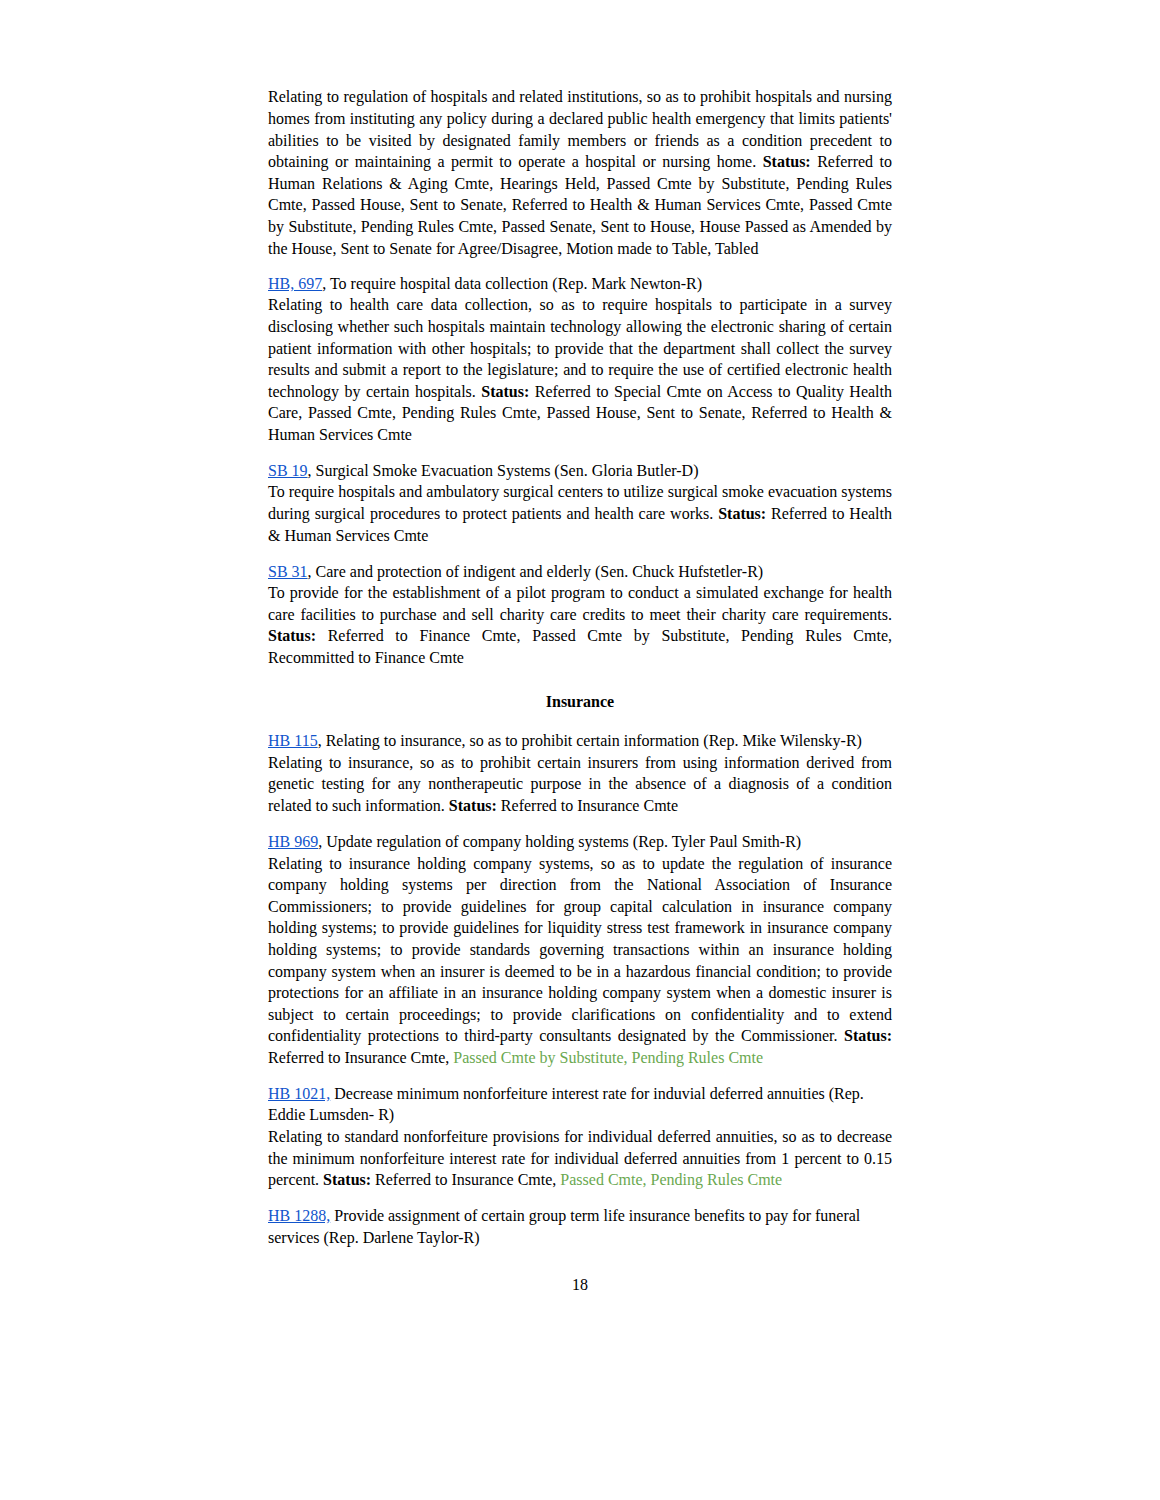Relating to regulation of hospitals and related institutions, so as to prohibit hospitals and nursing homes from instituting any policy during a declared public health emergency that limits patients' abilities to be visited by designated family members or friends as a condition precedent to obtaining or maintaining a permit to operate a hospital or nursing home. Status: Referred to Human Relations & Aging Cmte, Hearings Held, Passed Cmte by Substitute, Pending Rules Cmte, Passed House, Sent to Senate, Referred to Health & Human Services Cmte, Passed Cmte by Substitute, Pending Rules Cmte, Passed Senate, Sent to House, House Passed as Amended by the House, Sent to Senate for Agree/Disagree, Motion made to Table, Tabled
HB, 697, To require hospital data collection (Rep. Mark Newton-R)
Relating to health care data collection, so as to require hospitals to participate in a survey disclosing whether such hospitals maintain technology allowing the electronic sharing of certain patient information with other hospitals; to provide that the department shall collect the survey results and submit a report to the legislature; and to require the use of certified electronic health technology by certain hospitals. Status: Referred to Special Cmte on Access to Quality Health Care, Passed Cmte, Pending Rules Cmte, Passed House, Sent to Senate, Referred to Health & Human Services Cmte
SB 19, Surgical Smoke Evacuation Systems (Sen. Gloria Butler-D)
To require hospitals and ambulatory surgical centers to utilize surgical smoke evacuation systems during surgical procedures to protect patients and health care works. Status: Referred to Health & Human Services Cmte
SB 31, Care and protection of indigent and elderly (Sen. Chuck Hufstetler-R)
To provide for the establishment of a pilot program to conduct a simulated exchange for health care facilities to purchase and sell charity care credits to meet their charity care requirements. Status: Referred to Finance Cmte, Passed Cmte by Substitute, Pending Rules Cmte, Recommitted to Finance Cmte
Insurance
HB 115, Relating to insurance, so as to prohibit certain information (Rep. Mike Wilensky-R)
Relating to insurance, so as to prohibit certain insurers from using information derived from genetic testing for any nontherapeutic purpose in the absence of a diagnosis of a condition related to such information. Status: Referred to Insurance Cmte
HB 969, Update regulation of company holding systems (Rep. Tyler Paul Smith-R)
Relating to insurance holding company systems, so as to update the regulation of insurance company holding systems per direction from the National Association of Insurance Commissioners; to provide guidelines for group capital calculation in insurance company holding systems; to provide guidelines for liquidity stress test framework in insurance company holding systems; to provide standards governing transactions within an insurance holding company system when an insurer is deemed to be in a hazardous financial condition; to provide protections for an affiliate in an insurance holding company system when a domestic insurer is subject to certain proceedings; to provide clarifications on confidentiality and to extend confidentiality protections to third-party consultants designated by the Commissioner. Status: Referred to Insurance Cmte, Passed Cmte by Substitute, Pending Rules Cmte
HB 1021, Decrease minimum nonforfeiture interest rate for induvial deferred annuities (Rep. Eddie Lumsden- R)
Relating to standard nonforfeiture provisions for individual deferred annuities, so as to decrease the minimum nonforfeiture interest rate for individual deferred annuities from 1 percent to 0.15 percent. Status: Referred to Insurance Cmte, Passed Cmte, Pending Rules Cmte
HB 1288, Provide assignment of certain group term life insurance benefits to pay for funeral services (Rep. Darlene Taylor-R)
18